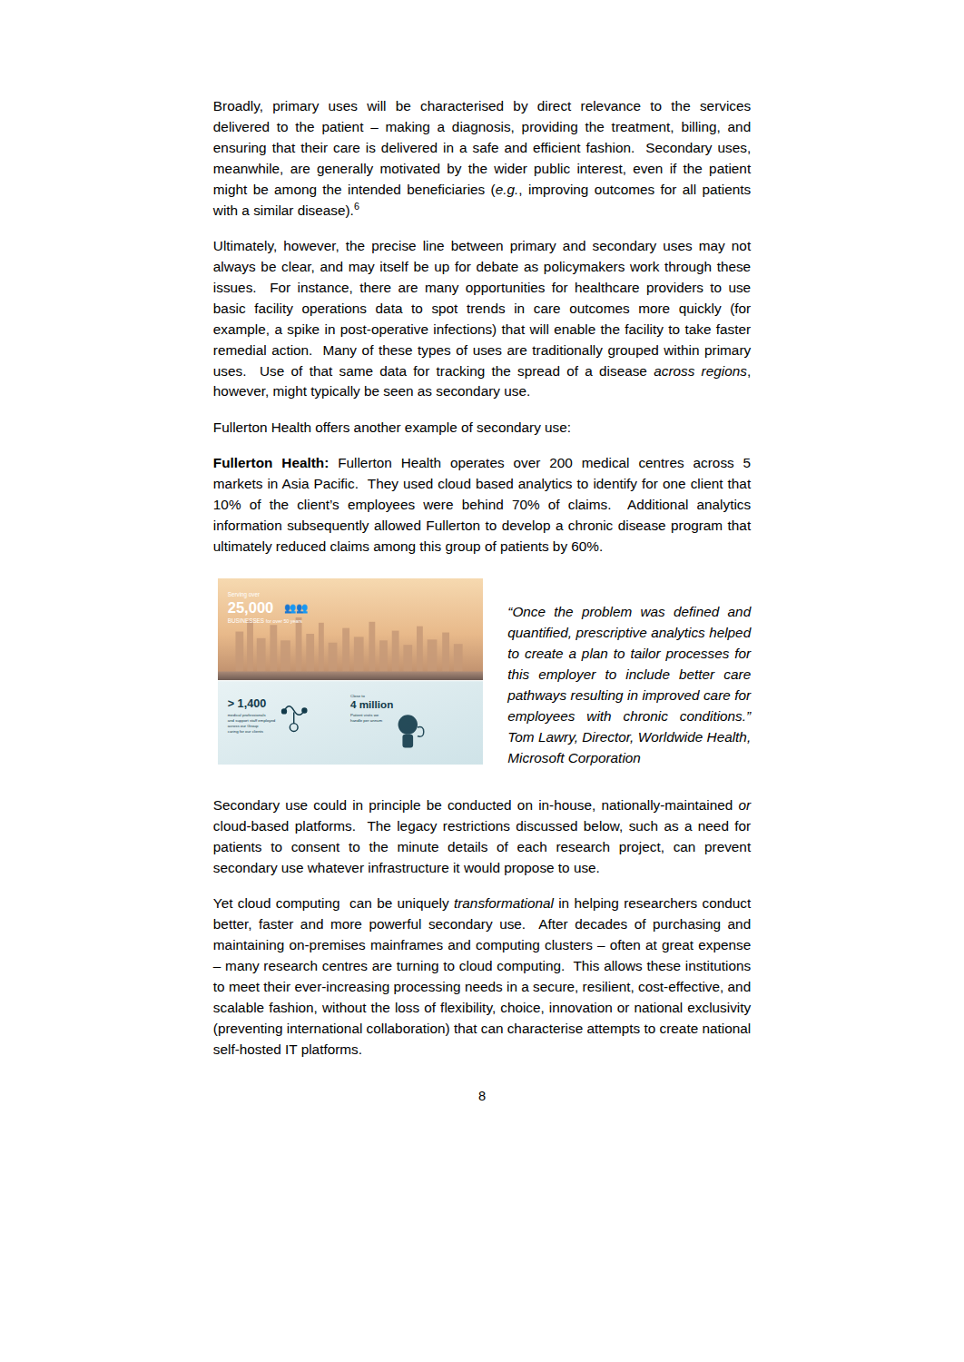Broadly, primary uses will be characterised by direct relevance to the services delivered to the patient – making a diagnosis, providing the treatment, billing, and ensuring that their care is delivered in a safe and efficient fashion. Secondary uses, meanwhile, are generally motivated by the wider public interest, even if the patient might be among the intended beneficiaries (e.g., improving outcomes for all patients with a similar disease).6
Ultimately, however, the precise line between primary and secondary uses may not always be clear, and may itself be up for debate as policymakers work through these issues. For instance, there are many opportunities for healthcare providers to use basic facility operations data to spot trends in care outcomes more quickly (for example, a spike in post-operative infections) that will enable the facility to take faster remedial action. Many of these types of uses are traditionally grouped within primary uses. Use of that same data for tracking the spread of a disease across regions, however, might typically be seen as secondary use.
Fullerton Health offers another example of secondary use:
Fullerton Health: Fullerton Health operates over 200 medical centres across 5 markets in Asia Pacific. They used cloud based analytics to identify for one client that 10% of the client’s employees were behind 70% of claims. Additional analytics information subsequently allowed Fullerton to develop a chronic disease program that ultimately reduced claims among this group of patients by 60%.
“Once the problem was defined and quantified, prescriptive analytics helped to create a plan to tailor processes for this employer to include better care pathways resulting in improved care for employees with chronic conditions.” Tom Lawry, Director, Worldwide Health, Microsoft Corporation
Secondary use could in principle be conducted on in-house, nationally-maintained or cloud-based platforms. The legacy restrictions discussed below, such as a need for patients to consent to the minute details of each research project, can prevent secondary use whatever infrastructure it would propose to use.
Yet cloud computing can be uniquely transformational in helping researchers conduct better, faster and more powerful secondary use. After decades of purchasing and maintaining on-premises mainframes and computing clusters – often at great expense – many research centres are turning to cloud computing. This allows these institutions to meet their ever-increasing processing needs in a secure, resilient, cost-effective, and scalable fashion, without the loss of flexibility, choice, innovation or national exclusivity (preventing international collaboration) that can characterise attempts to create national self-hosted IT platforms.
8